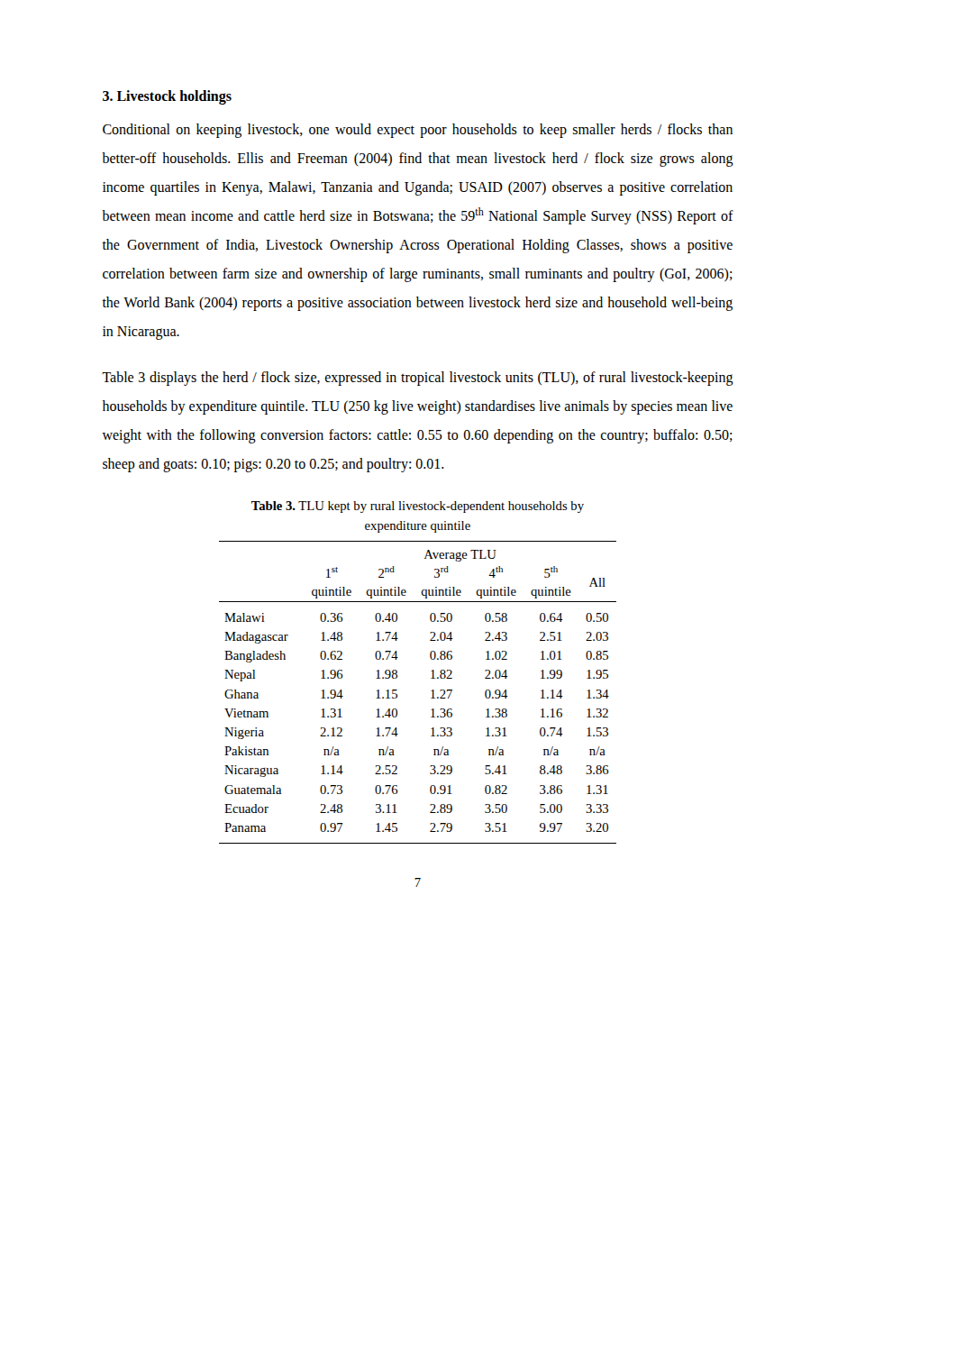3. Livestock holdings
Conditional on keeping livestock, one would expect poor households to keep smaller herds / flocks than better-off households. Ellis and Freeman (2004) find that mean livestock herd / flock size grows along income quartiles in Kenya, Malawi, Tanzania and Uganda; USAID (2007) observes a positive correlation between mean income and cattle herd size in Botswana; the 59th National Sample Survey (NSS) Report of the Government of India, Livestock Ownership Across Operational Holding Classes, shows a positive correlation between farm size and ownership of large ruminants, small ruminants and poultry (GoI, 2006); the World Bank (2004) reports a positive association between livestock herd size and household well-being in Nicaragua.
Table 3 displays the herd / flock size, expressed in tropical livestock units (TLU), of rural livestock-keeping households by expenditure quintile. TLU (250 kg live weight) standardises live animals by species mean live weight with the following conversion factors: cattle: 0.55 to 0.60 depending on the country; buffalo: 0.50; sheep and goats: 0.10; pigs: 0.20 to 0.25; and poultry: 0.01.
Table 3. TLU kept by rural livestock-dependent households by expenditure quintile
| | Average TLU |
| | 1 st quintile | 2 nd quintile | 3 rd quintile | 4 th quintile | 5 th quintile | All |
| Malawi | 0.36 | 0.40 | 0.50 | 0.58 | 0.64 | 0.50 |
| Madagascar | 1.48 | 1.74 | 2.04 | 2.43 | 2.51 | 2.03 |
| Bangladesh | 0.62 | 0.74 | 0.86 | 1.02 | 1.01 | 0.85 |
| Nepal | 1.96 | 1.98 | 1.82 | 2.04 | 1.99 | 1.95 |
| Ghana | 1.94 | 1.15 | 1.27 | 0.94 | 1.14 | 1.34 |
| Vietnam | 1.31 | 1.40 | 1.36 | 1.38 | 1.16 | 1.32 |
| Nigeria | 2.12 | 1.74 | 1.33 | 1.31 | 0.74 | 1.53 |
| Pakistan | n/a | n/a | n/a | n/a | n/a | n/a |
| Nicaragua | 1.14 | 2.52 | 3.29 | 5.41 | 8.48 | 3.86 |
| Guatemala | 0.73 | 0.76 | 0.91 | 0.82 | 3.86 | 1.31 |
| Ecuador | 2.48 | 3.11 | 2.89 | 3.50 | 5.00 | 3.33 |
| Panama | 0.97 | 1.45 | 2.79 | 3.51 | 9.97 | 3.20 |
7